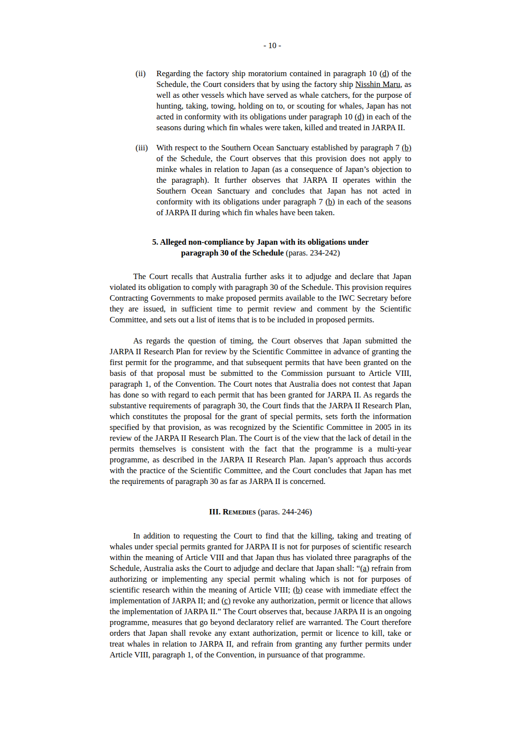- 10 -
(ii) Regarding the factory ship moratorium contained in paragraph 10 (d) of the Schedule, the Court considers that by using the factory ship Nisshin Maru, as well as other vessels which have served as whale catchers, for the purpose of hunting, taking, towing, holding on to, or scouting for whales, Japan has not acted in conformity with its obligations under paragraph 10 (d) in each of the seasons during which fin whales were taken, killed and treated in JARPA II.
(iii) With respect to the Southern Ocean Sanctuary established by paragraph 7 (b) of the Schedule, the Court observes that this provision does not apply to minke whales in relation to Japan (as a consequence of Japan’s objection to the paragraph). It further observes that JARPA II operates within the Southern Ocean Sanctuary and concludes that Japan has not acted in conformity with its obligations under paragraph 7 (b) in each of the seasons of JARPA II during which fin whales have been taken.
5. Alleged non-compliance by Japan with its obligations under
paragraph 30 of the Schedule (paras. 234-242)
The Court recalls that Australia further asks it to adjudge and declare that Japan violated its obligation to comply with paragraph 30 of the Schedule. This provision requires Contracting Governments to make proposed permits available to the IWC Secretary before they are issued, in sufficient time to permit review and comment by the Scientific Committee, and sets out a list of items that is to be included in proposed permits.
As regards the question of timing, the Court observes that Japan submitted the JARPA II Research Plan for review by the Scientific Committee in advance of granting the first permit for the programme, and that subsequent permits that have been granted on the basis of that proposal must be submitted to the Commission pursuant to Article VIII, paragraph 1, of the Convention. The Court notes that Australia does not contest that Japan has done so with regard to each permit that has been granted for JARPA II. As regards the substantive requirements of paragraph 30, the Court finds that the JARPA II Research Plan, which constitutes the proposal for the grant of special permits, sets forth the information specified by that provision, as was recognized by the Scientific Committee in 2005 in its review of the JARPA II Research Plan. The Court is of the view that the lack of detail in the permits themselves is consistent with the fact that the programme is a multi-year programme, as described in the JARPA II Research Plan. Japan’s approach thus accords with the practice of the Scientific Committee, and the Court concludes that Japan has met the requirements of paragraph 30 as far as JARPA II is concerned.
III. Remedies (paras. 244-246)
In addition to requesting the Court to find that the killing, taking and treating of whales under special permits granted for JARPA II is not for purposes of scientific research within the meaning of Article VIII and that Japan thus has violated three paragraphs of the Schedule, Australia asks the Court to adjudge and declare that Japan shall: “(a) refrain from authorizing or implementing any special permit whaling which is not for purposes of scientific research within the meaning of Article VIII; (b) cease with immediate effect the implementation of JARPA II; and (c) revoke any authorization, permit or licence that allows the implementation of JARPA II.” The Court observes that, because JARPA II is an ongoing programme, measures that go beyond declaratory relief are warranted. The Court therefore orders that Japan shall revoke any extant authorization, permit or licence to kill, take or treat whales in relation to JARPA II, and refrain from granting any further permits under Article VIII, paragraph 1, of the Convention, in pursuance of that programme.